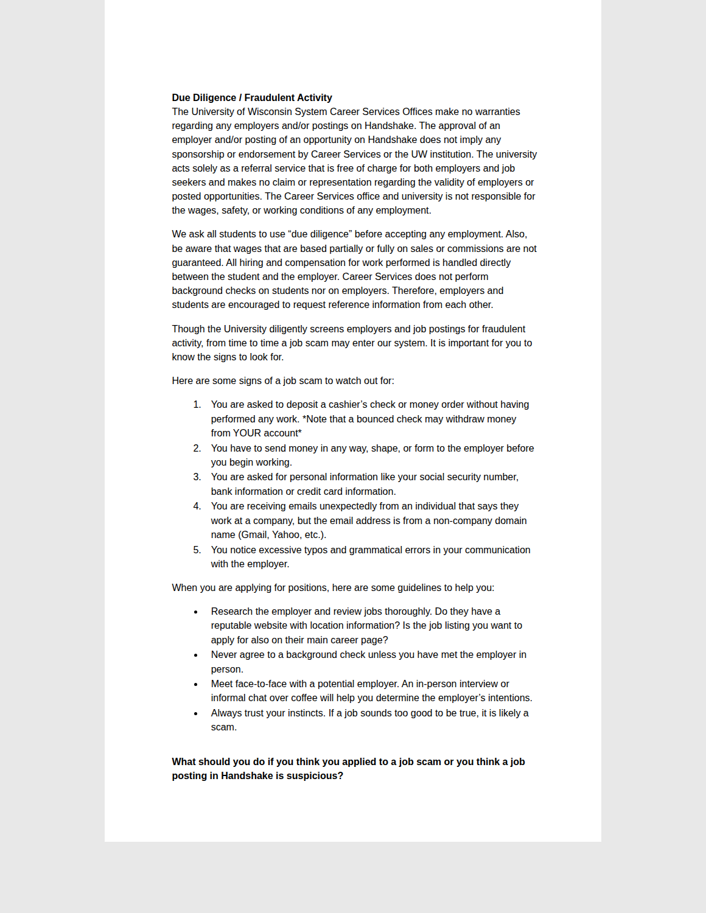Due Diligence / Fraudulent Activity
The University of Wisconsin System Career Services Offices make no warranties regarding any employers and/or postings on Handshake. The approval of an employer and/or posting of an opportunity on Handshake does not imply any sponsorship or endorsement by Career Services or the UW institution. The university acts solely as a referral service that is free of charge for both employers and job seekers and makes no claim or representation regarding the validity of employers or posted opportunities. The Career Services office and university is not responsible for the wages, safety, or working conditions of any employment.
We ask all students to use “due diligence” before accepting any employment. Also, be aware that wages that are based partially or fully on sales or commissions are not guaranteed. All hiring and compensation for work performed is handled directly between the student and the employer. Career Services does not perform background checks on students nor on employers. Therefore, employers and students are encouraged to request reference information from each other.
Though the University diligently screens employers and job postings for fraudulent activity, from time to time a job scam may enter our system. It is important for you to know the signs to look for.
Here are some signs of a job scam to watch out for:
You are asked to deposit a cashier’s check or money order without having performed any work. *Note that a bounced check may withdraw money from YOUR account*
You have to send money in any way, shape, or form to the employer before you begin working.
You are asked for personal information like your social security number, bank information or credit card information.
You are receiving emails unexpectedly from an individual that says they work at a company, but the email address is from a non-company domain name (Gmail, Yahoo, etc.).
You notice excessive typos and grammatical errors in your communication with the employer.
When you are applying for positions, here are some guidelines to help you:
Research the employer and review jobs thoroughly. Do they have a reputable website with location information? Is the job listing you want to apply for also on their main career page?
Never agree to a background check unless you have met the employer in person.
Meet face-to-face with a potential employer. An in-person interview or informal chat over coffee will help you determine the employer’s intentions.
Always trust your instincts. If a job sounds too good to be true, it is likely a scam.
What should you do if you think you applied to a job scam or you think a job posting in Handshake is suspicious?